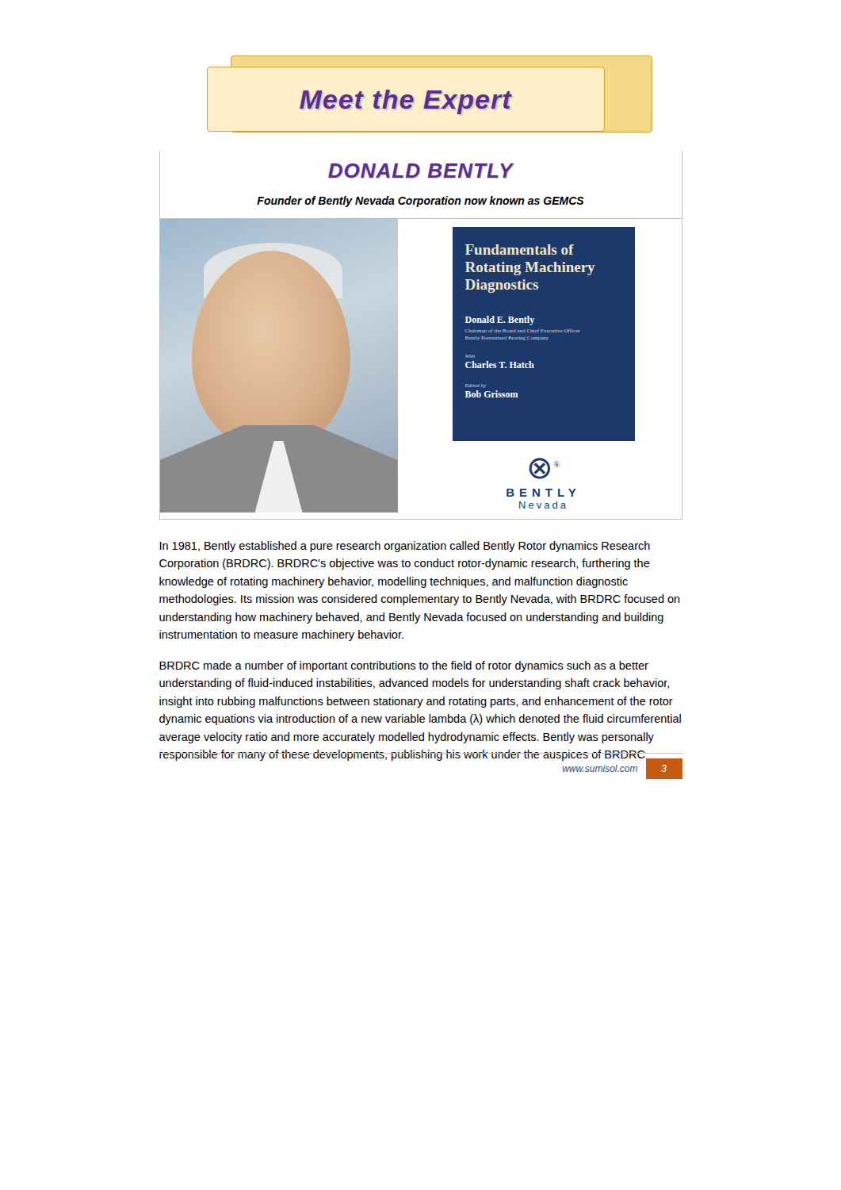Meet the Expert
DONALD BENTLY
Founder of Bently Nevada Corporation now known as GEMCS
Fundamentals of
Rotating Machinery
Diagnostics
Donald E. Bently
Chairman of the Board and Chief Executive Officer
Bently Pressurized Bearing Company
With
Charles T. Hatch
Edited by
Bob Grissom
⊗®
BENTLY
Nevada
In 1981, Bently established a pure research organization called Bently Rotor dynamics Research Corporation (BRDRC). BRDRC's objective was to conduct rotor-dynamic research, furthering the knowledge of rotating machinery behavior, modelling techniques, and malfunction diagnostic methodologies. Its mission was considered complementary to Bently Nevada, with BRDRC focused on understanding how machinery behaved, and Bently Nevada focused on understanding and building instrumentation to measure machinery behavior.
BRDRC made a number of important contributions to the field of rotor dynamics such as a better understanding of fluid-induced instabilities, advanced models for understanding shaft crack behavior, insight into rubbing malfunctions between stationary and rotating parts, and enhancement of the rotor dynamic equations via introduction of a new variable lambda (λ) which denoted the fluid circumferential average velocity ratio and more accurately modelled hydrodynamic effects. Bently was personally responsible for many of these developments, publishing his work under the auspices of BRDRC
www.sumisol.com
3